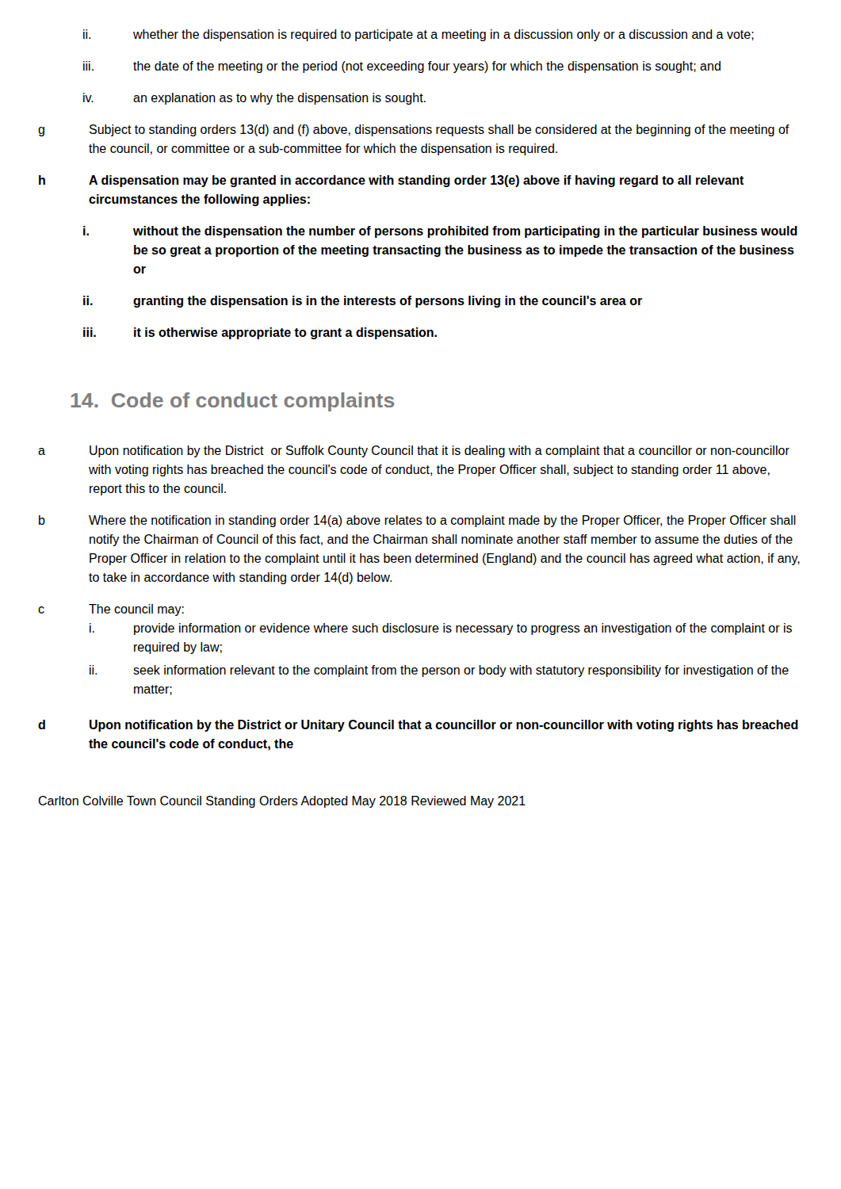ii.
whether the dispensation is required to participate at a meeting in a discussion only or a discussion and a vote;
iii.
the date of the meeting or the period (not exceeding four years) for which the dispensation is sought; and
iv.
an explanation as to why the dispensation is sought.
g
Subject to standing orders 13(d) and (f) above, dispensations requests shall be considered at the beginning of the meeting of the council, or committee or a sub-committee for which the dispensation is required.
h
A dispensation may be granted in accordance with standing order 13(e) above if having regard to all relevant circumstances the following applies:
i.
without the dispensation the number of persons prohibited from participating in the particular business would be so great a proportion of the meeting transacting the business as to impede the transaction of the business or
ii.
granting the dispensation is in the interests of persons living in the council's area or
iii.
it is otherwise appropriate to grant a dispensation.
14. Code of conduct complaints
a
Upon notification by the District or Suffolk County Council that it is dealing with a complaint that a councillor or non-councillor with voting rights has breached the council's code of conduct, the Proper Officer shall, subject to standing order 11 above, report this to the council.
b
Where the notification in standing order 14(a) above relates to a complaint made by the Proper Officer, the Proper Officer shall notify the Chairman of Council of this fact, and the Chairman shall nominate another staff member to assume the duties of the Proper Officer in relation to the complaint until it has been determined (England) and the council has agreed what action, if any, to take in accordance with standing order 14(d) below.
c
The council may:
i. provide information or evidence where such disclosure is necessary to progress an investigation of the complaint or is required by law;
ii. seek information relevant to the complaint from the person or body with statutory responsibility for investigation of the matter;
d
Upon notification by the District or Unitary Council that a councillor or non-councillor with voting rights has breached the council's code of conduct, the
Carlton Colville Town Council Standing Orders Adopted May 2018 Reviewed May 2021